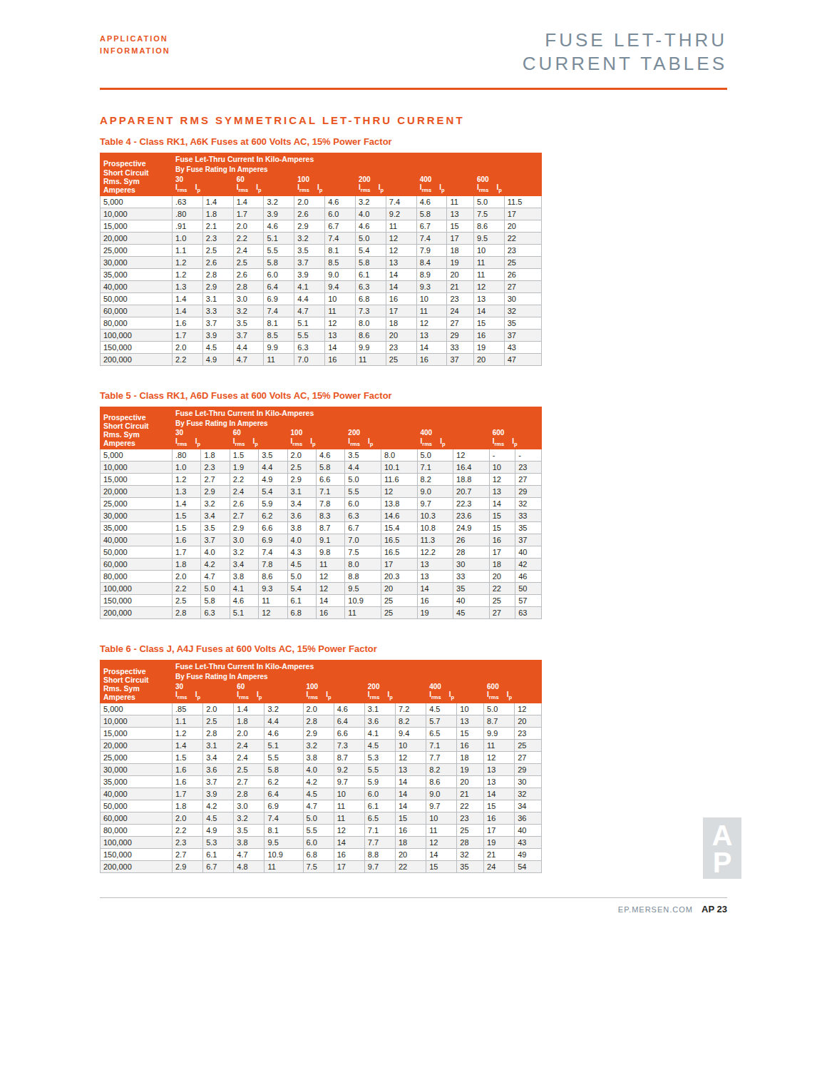APPLICATION
INFORMATION
FUSE LET-THRU
CURRENT TABLES
APPARENT RMS SYMMETRICAL LET-THRU CURRENT
Table 4 - Class RK1, A6K Fuses at 600 Volts AC, 15% Power Factor
| Prospective Short Circuit Rms. Sym Amperes | Fuse Let-Thru Current In Kilo-Amperes |
| --- | --- |
| By Fuse Rating In Amperes |
| 30 I rms I p | 60 I rms I p | 100 I rms I p | 200 I rms I p | 400 I rms I p | 600 I rms I p |
| 5,000 | .63 | 1.4 | 1.4 | 3.2 | 2.0 | 4.6 | 3.2 | 7.4 | 4.6 | 11 | 5.0 | 11.5 |
| 10,000 | .80 | 1.8 | 1.7 | 3.9 | 2.6 | 6.0 | 4.0 | 9.2 | 5.8 | 13 | 7.5 | 17 |
| 15,000 | .91 | 2.1 | 2.0 | 4.6 | 2.9 | 6.7 | 4.6 | 11 | 6.7 | 15 | 8.6 | 20 |
| 20,000 | 1.0 | 2.3 | 2.2 | 5.1 | 3.2 | 7.4 | 5.0 | 12 | 7.4 | 17 | 9.5 | 22 |
| 25,000 | 1.1 | 2.5 | 2.4 | 5.5 | 3.5 | 8.1 | 5.4 | 12 | 7.9 | 18 | 10 | 23 |
| 30,000 | 1.2 | 2.6 | 2.5 | 5.8 | 3.7 | 8.5 | 5.8 | 13 | 8.4 | 19 | 11 | 25 |
| 35,000 | 1.2 | 2.8 | 2.6 | 6.0 | 3.9 | 9.0 | 6.1 | 14 | 8.9 | 20 | 11 | 26 |
| 40,000 | 1.3 | 2.9 | 2.8 | 6.4 | 4.1 | 9.4 | 6.3 | 14 | 9.3 | 21 | 12 | 27 |
| 50,000 | 1.4 | 3.1 | 3.0 | 6.9 | 4.4 | 10 | 6.8 | 16 | 10 | 23 | 13 | 30 |
| 60,000 | 1.4 | 3.3 | 3.2 | 7.4 | 4.7 | 11 | 7.3 | 17 | 11 | 24 | 14 | 32 |
| 80,000 | 1.6 | 3.7 | 3.5 | 8.1 | 5.1 | 12 | 8.0 | 18 | 12 | 27 | 15 | 35 |
| 100,000 | 1.7 | 3.9 | 3.7 | 8.5 | 5.5 | 13 | 8.6 | 20 | 13 | 29 | 16 | 37 |
| 150,000 | 2.0 | 4.5 | 4.4 | 9.9 | 6.3 | 14 | 9.9 | 23 | 14 | 33 | 19 | 43 |
| 200,000 | 2.2 | 4.9 | 4.7 | 11 | 7.0 | 16 | 11 | 25 | 16 | 37 | 20 | 47 |
Table 5 - Class RK1, A6D Fuses at 600 Volts AC, 15% Power Factor
| Prospective Short Circuit Rms. Sym Amperes | Fuse Let-Thru Current In Kilo-Amperes |
| --- | --- |
| By Fuse Rating In Amperes |
| 30 I rms I p | 60 I rms I p | 100 I rms I p | 200 I rms I p | 400 I rms I p | 600 I rms I p |
| 5,000 | .80 | 1.8 | 1.5 | 3.5 | 2.0 | 4.6 | 3.5 | 8.0 | 5.0 | 12 | - | - |
| 10,000 | 1.0 | 2.3 | 1.9 | 4.4 | 2.5 | 5.8 | 4.4 | 10.1 | 7.1 | 16.4 | 10 | 23 |
| 15,000 | 1.2 | 2.7 | 2.2 | 4.9 | 2.9 | 6.6 | 5.0 | 11.6 | 8.2 | 18.8 | 12 | 27 |
| 20,000 | 1.3 | 2.9 | 2.4 | 5.4 | 3.1 | 7.1 | 5.5 | 12 | 9.0 | 20.7 | 13 | 29 |
| 25,000 | 1.4 | 3.2 | 2.6 | 5.9 | 3.4 | 7.8 | 6.0 | 13.8 | 9.7 | 22.3 | 14 | 32 |
| 30,000 | 1.5 | 3.4 | 2.7 | 6.2 | 3.6 | 8.3 | 6.3 | 14.6 | 10.3 | 23.6 | 15 | 33 |
| 35,000 | 1.5 | 3.5 | 2.9 | 6.6 | 3.8 | 8.7 | 6.7 | 15.4 | 10.8 | 24.9 | 15 | 35 |
| 40,000 | 1.6 | 3.7 | 3.0 | 6.9 | 4.0 | 9.1 | 7.0 | 16.5 | 11.3 | 26 | 16 | 37 |
| 50,000 | 1.7 | 4.0 | 3.2 | 7.4 | 4.3 | 9.8 | 7.5 | 16.5 | 12.2 | 28 | 17 | 40 |
| 60,000 | 1.8 | 4.2 | 3.4 | 7.8 | 4.5 | 11 | 8.0 | 17 | 13 | 30 | 18 | 42 |
| 80,000 | 2.0 | 4.7 | 3.8 | 8.6 | 5.0 | 12 | 8.8 | 20.3 | 13 | 33 | 20 | 46 |
| 100,000 | 2.2 | 5.0 | 4.1 | 9.3 | 5.4 | 12 | 9.5 | 20 | 14 | 35 | 22 | 50 |
| 150,000 | 2.5 | 5.8 | 4.6 | 11 | 6.1 | 14 | 10.9 | 25 | 16 | 40 | 25 | 57 |
| 200,000 | 2.8 | 6.3 | 5.1 | 12 | 6.8 | 16 | 11 | 25 | 19 | 45 | 27 | 63 |
Table 6 - Class J, A4J Fuses at 600 Volts AC, 15% Power Factor
| Prospective Short Circuit Rms. Sym Amperes | Fuse Let-Thru Current In Kilo-Amperes |
| --- | --- |
| By Fuse Rating In Amperes |
| 30 I rms I p | 60 I rms I p | 100 I rms I p | 200 I rms I p | 400 I rms I p | 600 I rms I p |
| 5,000 | .85 | 2.0 | 1.4 | 3.2 | 2.0 | 4.6 | 3.1 | 7.2 | 4.5 | 10 | 5.0 | 12 |
| 10,000 | 1.1 | 2.5 | 1.8 | 4.4 | 2.8 | 6.4 | 3.6 | 8.2 | 5.7 | 13 | 8.7 | 20 |
| 15,000 | 1.2 | 2.8 | 2.0 | 4.6 | 2.9 | 6.6 | 4.1 | 9.4 | 6.5 | 15 | 9.9 | 23 |
| 20,000 | 1.4 | 3.1 | 2.4 | 5.1 | 3.2 | 7.3 | 4.5 | 10 | 7.1 | 16 | 11 | 25 |
| 25,000 | 1.5 | 3.4 | 2.4 | 5.5 | 3.8 | 8.7 | 5.3 | 12 | 7.7 | 18 | 12 | 27 |
| 30,000 | 1.6 | 3.6 | 2.5 | 5.8 | 4.0 | 9.2 | 5.5 | 13 | 8.2 | 19 | 13 | 29 |
| 35,000 | 1.6 | 3.7 | 2.7 | 6.2 | 4.2 | 9.7 | 5.9 | 14 | 8.6 | 20 | 13 | 30 |
| 40,000 | 1.7 | 3.9 | 2.8 | 6.4 | 4.5 | 10 | 6.0 | 14 | 9.0 | 21 | 14 | 32 |
| 50,000 | 1.8 | 4.2 | 3.0 | 6.9 | 4.7 | 11 | 6.1 | 14 | 9.7 | 22 | 15 | 34 |
| 60,000 | 2.0 | 4.5 | 3.2 | 7.4 | 5.0 | 11 | 6.5 | 15 | 10 | 23 | 16 | 36 |
| 80,000 | 2.2 | 4.9 | 3.5 | 8.1 | 5.5 | 12 | 7.1 | 16 | 11 | 25 | 17 | 40 |
| 100,000 | 2.3 | 5.3 | 3.8 | 9.5 | 6.0 | 14 | 7.7 | 18 | 12 | 28 | 19 | 43 |
| 150,000 | 2.7 | 6.1 | 4.7 | 10.9 | 6.8 | 16 | 8.8 | 20 | 14 | 32 | 21 | 49 |
| 200,000 | 2.9 | 6.7 | 4.8 | 11 | 7.5 | 17 | 9.7 | 22 | 15 | 35 | 24 | 54 |
A
P
EP.MERSEN.COM AP 23